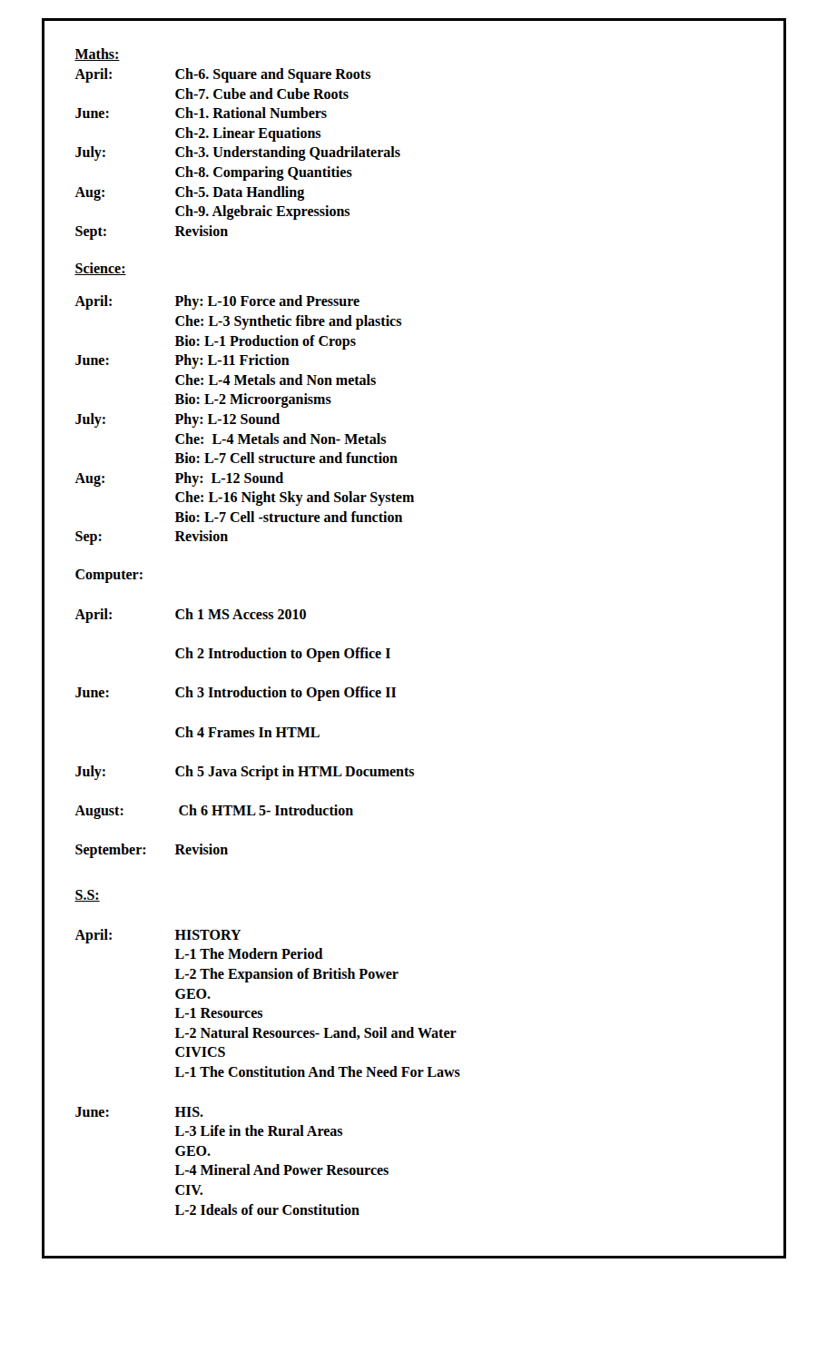Maths:
| April: | Ch-6. Square and Square Roots |
| | Ch-7. Cube and Cube Roots |
| June: | Ch-1. Rational Numbers |
| | Ch-2. Linear Equations |
| July: | Ch-3. Understanding Quadrilaterals |
| | Ch-8. Comparing Quantities |
| Aug: | Ch-5. Data Handling |
| | Ch-9. Algebraic Expressions |
| Sept: | Revision |
Science:
| April: | Phy: L-10 Force and Pressure |
| | Che: L-3 Synthetic fibre and plastics |
| | Bio: L-1 Production of Crops |
| June: | Phy: L-11 Friction |
| | Che: L-4 Metals and Non metals |
| | Bio: L-2 Microorganisms |
| July: | Phy: L-12 Sound |
| | Che: L-4 Metals and Non- Metals |
| | Bio: L-7 Cell structure and function |
| Aug: | Phy: L-12 Sound |
| | Che: L-16 Night Sky and Solar System |
| | Bio: L-7 Cell -structure and function |
| Sep: | Revision |
Computer:
| April: | Ch 1 MS Access 2010 |
| | Ch 2 Introduction to Open Office I |
| June: | Ch 3 Introduction to Open Office II |
| | Ch 4 Frames In HTML |
| July: | Ch 5 Java Script in HTML Documents |
| August: | Ch 6 HTML 5- Introduction |
| September: | Revision |
S.S:
| April: | HISTORY |
| | L-1 The Modern Period |
| | L-2 The Expansion of British Power |
| | GEO. |
| | L-1 Resources |
| | L-2 Natural Resources- Land, Soil and Water |
| | CIVICS |
| | L-1 The Constitution And The Need For Laws |
| June: | HIS. |
| | L-3 Life in the Rural Areas |
| | GEO. |
| | L-4 Mineral And Power Resources |
| | CIV. |
| | L-2 Ideals of our Constitution |